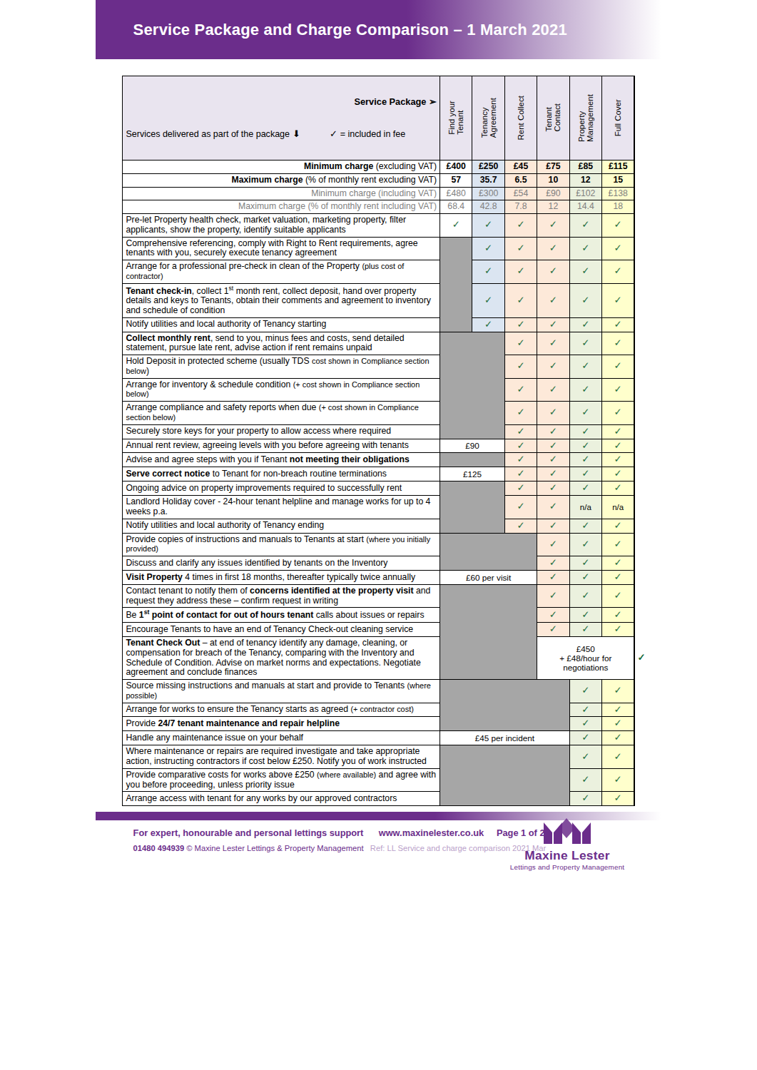Service Package and Charge Comparison – 1 March 2021
| Service Package ➢ Services delivered as part of the package ⬇ ✓ = included in fee | Find your Tenant | Tenancy Agreement | Rent Collect | Tenant Contact | Property Management | Full Cover |
| --- | --- | --- | --- | --- | --- | --- |
| Minimum charge (excluding VAT) | £400 | £250 | £45 | £75 | £85 | £115 |
| Maximum charge (% of monthly rent excluding VAT) | 57 | 35.7 | 6.5 | 10 | 12 | 15 |
| Minimum charge (including VAT) | £480 | £300 | £54 | £90 | £102 | £138 |
| Maximum charge (% of monthly rent including VAT) | 68.4 | 42.8 | 7.8 | 12 | 14.4 | 18 |
| Pre-let Property health check, market valuation, marketing property, filter applicants, show the property, identify suitable applicants | ✓ | ✓ | ✓ | ✓ | ✓ | ✓ |
| Comprehensive referencing, comply with Right to Rent requirements, agree tenants with you, securely execute tenancy agreement | | ✓ | ✓ | ✓ | ✓ | ✓ |
| Arrange for a professional pre-check in clean of the Property (plus cost of contractor) | ✓ | ✓ | ✓ | ✓ | ✓ |
| Tenant check-in , collect 1 st month rent, collect deposit, hand over property details and keys to Tenants, obtain their comments and agreement to inventory and schedule of condition | ✓ | ✓ | ✓ | ✓ | ✓ |
| Notify utilities and local authority of Tenancy starting | ✓ | ✓ | ✓ | ✓ | ✓ |
| Collect monthly rent , send to you, minus fees and costs, send detailed statement, pursue late rent, advise action if rent remains unpaid | | ✓ | ✓ | ✓ | ✓ |
| Hold Deposit in protected scheme (usually TDS cost shown in Compliance section below ) | ✓ | ✓ | ✓ | ✓ |
| Arrange for inventory & schedule condition (+ cost shown in Compliance section below) | ✓ | ✓ | ✓ | ✓ |
| Arrange compliance and safety reports when due (+ cost shown in Compliance section below) | ✓ | ✓ | ✓ | ✓ |
| Securely store keys for your property to allow access where required | ✓ | ✓ | ✓ | ✓ |
| Annual rent review, agreeing levels with you before agreeing with tenants | £90 | ✓ | ✓ | ✓ | ✓ |
| Advise and agree steps with you if Tenant not meeting their obligations | | ✓ | ✓ | ✓ | ✓ |
| Serve correct notice to Tenant for non-breach routine terminations | £125 | ✓ | ✓ | ✓ | ✓ |
| Ongoing advice on property improvements required to successfully rent | | ✓ | ✓ | ✓ | ✓ |
| Landlord Holiday cover - 24-hour tenant helpline and manage works for up to 4 weeks p.a. | ✓ | ✓ | n/a | n/a |
| Notify utilities and local authority of Tenancy ending | ✓ | ✓ | ✓ | ✓ |
| Provide copies of instructions and manuals to Tenants at start (where you initially provided) | | ✓ | ✓ | ✓ |
| Discuss and clarify any issues identified by tenants on the Inventory | ✓ | ✓ | ✓ |
| Visit Property 4 times in first 18 months, thereafter typically twice annually | £60 per visit | ✓ | ✓ | ✓ |
| Contact tenant to notify them of concerns identified at the property visit and request they address these – confirm request in writing | | ✓ | ✓ | ✓ |
| Be 1 st point of contact for out of hours tenant calls about issues or repairs | ✓ | ✓ | ✓ |
| Encourage Tenants to have an end of Tenancy Check-out cleaning service | ✓ | ✓ | ✓ |
| Tenant Check Out – at end of tenancy identify any damage, cleaning, or compensation for breach of the Tenancy, comparing with the Inventory and Schedule of Condition. Advise on market norms and expectations. Negotiate agreement and conclude finances | £450 + £48/hour for negotiations | ✓ | ✓ | ✓ |
| Source missing instructions and manuals at start and provide to Tenants (where possible) | | ✓ | ✓ |
| Arrange for works to ensure the Tenancy starts as agreed (+ contractor cost) | ✓ | ✓ |
| Provide 24/7 tenant maintenance and repair helpline | ✓ | ✓ |
| Handle any maintenance issue on your behalf | £45 per incident | ✓ | ✓ |
| Where maintenance or repairs are required investigate and take appropriate action, instructing contractors if cost below £250. Notify you of work instructed | | ✓ | ✓ |
| Provide comparative costs for works above £250 (where available) and agree with you before proceeding, unless priority issue | ✓ | ✓ |
| Arrange access with tenant for any works by our approved contractors | ✓ | ✓ |
For expert, honourable and personal lettings support www.maxinelester.co.uk Page 1 of 2
01480 494939 © Maxine Lester Lettings & Property Management Ref: LL Service and charge comparison 2021 Mar
Maxine Lester
Lettings and Property Management